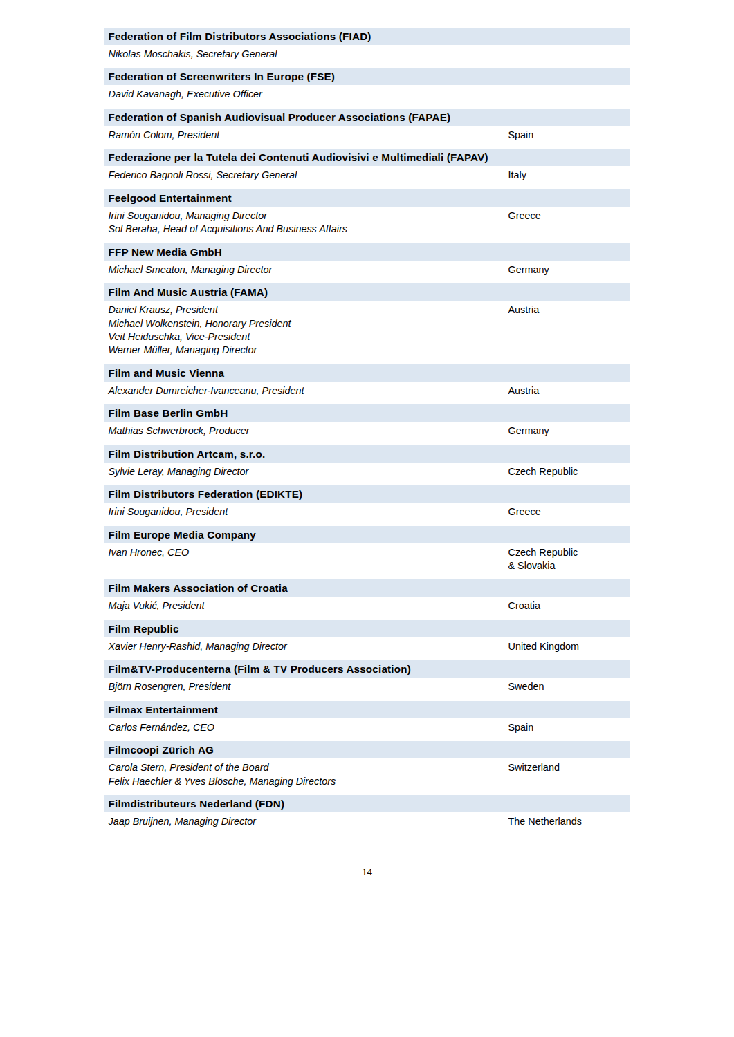| Federation of Film Distributors Associations (FIAD) |
| Nikolas Moschakis, Secretary General | |
| Federation of Screenwriters In Europe (FSE) |
| David Kavanagh, Executive Officer | |
| Federation of Spanish Audiovisual Producer Associations (FAPAE) |
| Ramón Colom, President | Spain |
| Federazione per la Tutela dei Contenuti Audiovisivi e Multimediali (FAPAV) |
| Federico Bagnoli Rossi, Secretary General | Italy |
| Feelgood Entertainment |
| Irini Souganidou, Managing Director Sol Beraha, Head of Acquisitions And Business Affairs | Greece |
| FFP New Media GmbH |
| Michael Smeaton, Managing Director | Germany |
| Film And Music Austria (FAMA) |
| Daniel Krausz, President Michael Wolkenstein, Honorary President Veit Heiduschka, Vice-President Werner Müller, Managing Director | Austria |
| Film and Music Vienna |
| Alexander Dumreicher-Ivanceanu, President | Austria |
| Film Base Berlin GmbH |
| Mathias Schwerbrock, Producer | Germany |
| Film Distribution Artcam, s.r.o. |
| Sylvie Leray, Managing Director | Czech Republic |
| Film Distributors Federation (EDIKTE) |
| Irini Souganidou, President | Greece |
| Film Europe Media Company |
| Ivan Hronec, CEO | Czech Republic & Slovakia |
| Film Makers Association of Croatia |
| Maja Vukić, President | Croatia |
| Film Republic |
| Xavier Henry-Rashid, Managing Director | United Kingdom |
| Film&TV-Producenterna (Film & TV Producers Association) |
| Björn Rosengren, President | Sweden |
| Filmax Entertainment |
| Carlos Fernández, CEO | Spain |
| Filmcoopi Zürich AG |
| Carola Stern, President of the Board Felix Haechler & Yves Blösche, Managing Directors | Switzerland |
| Filmdistributeurs Nederland (FDN) |
| Jaap Bruijnen, Managing Director | The Netherlands |
14